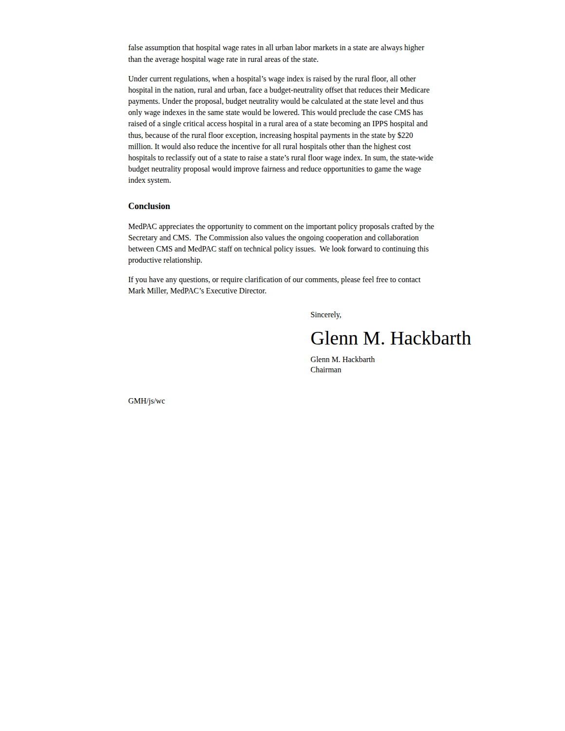false assumption that hospital wage rates in all urban labor markets in a state are always higher than the average hospital wage rate in rural areas of the state.
Under current regulations, when a hospital’s wage index is raised by the rural floor, all other hospital in the nation, rural and urban, face a budget-neutrality offset that reduces their Medicare payments. Under the proposal, budget neutrality would be calculated at the state level and thus only wage indexes in the same state would be lowered. This would preclude the case CMS has raised of a single critical access hospital in a rural area of a state becoming an IPPS hospital and thus, because of the rural floor exception, increasing hospital payments in the state by $220 million. It would also reduce the incentive for all rural hospitals other than the highest cost hospitals to reclassify out of a state to raise a state’s rural floor wage index. In sum, the state-wide budget neutrality proposal would improve fairness and reduce opportunities to game the wage index system.
Conclusion
MedPAC appreciates the opportunity to comment on the important policy proposals crafted by the Secretary and CMS. The Commission also values the ongoing cooperation and collaboration between CMS and MedPAC staff on technical policy issues. We look forward to continuing this productive relationship.
If you have any questions, or require clarification of our comments, please feel free to contact Mark Miller, MedPAC’s Executive Director.
Sincerely,
Glenn M. Hackbarth
Glenn M. Hackbarth
Chairman
GMH/js/wc